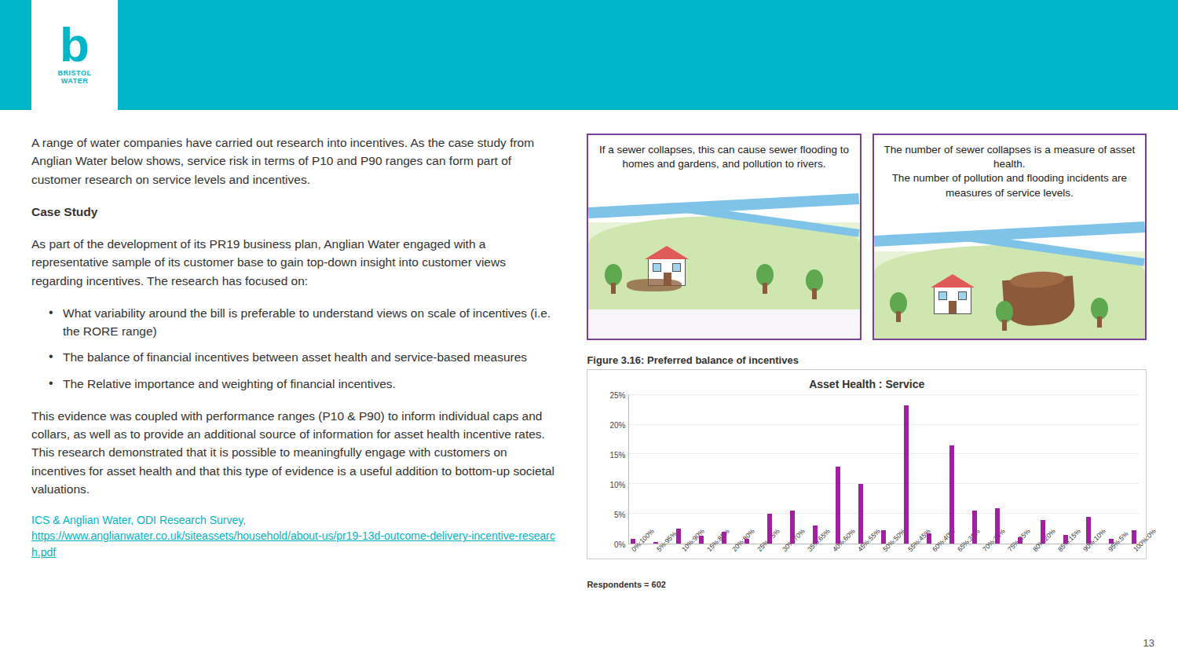b
BRISTOL
WATER
A range of water companies have carried out research into incentives. As the case study from Anglian Water below shows, service risk in terms of P10 and P90 ranges can form part of customer research on service levels and incentives.
Case Study
As part of the development of its PR19 business plan, Anglian Water engaged with a representative sample of its customer base to gain top-down insight into customer views regarding incentives. The research has focused on:
What variability around the bill is preferable to understand views on scale of incentives (i.e. the RORE range)
The balance of financial incentives between asset health and service-based measures
The Relative importance and weighting of financial incentives.
This evidence was coupled with performance ranges (P10 & P90) to inform individual caps and collars, as well as to provide an additional source of information for asset health incentive rates. This research demonstrated that it is possible to meaningfully engage with customers on incentives for asset health and that this type of evidence is a useful addition to bottom-up societal valuations.
ICS & Anglian Water, ODI Research Survey,
https://www.anglianwater.co.uk/siteassets/household/about-us/pr19-13d-outcome-delivery-incentive-research.pdf
If a sewer collapses, this can cause sewer flooding to homes and gardens, and pollution to rivers.
The number of sewer collapses is a measure of asset health.
The number of pollution and flooding incidents are measures of service levels.
Figure 3.16: Preferred balance of incentives
Asset Health : Service
25% 20% 15% 10% 5% 0%
0%:100% 5%:95% 10%:90% 15%:85% 20%:80% 25%:75% 30%:70% 35%:65% 40%:60% 45%:55% 50%:50% 55%:45% 60%:40% 65%:35% 70%:30% 75%:25% 80%:20% 85%:15% 90%:10% 95%:5% 100%:0%
Respondents = 602
13